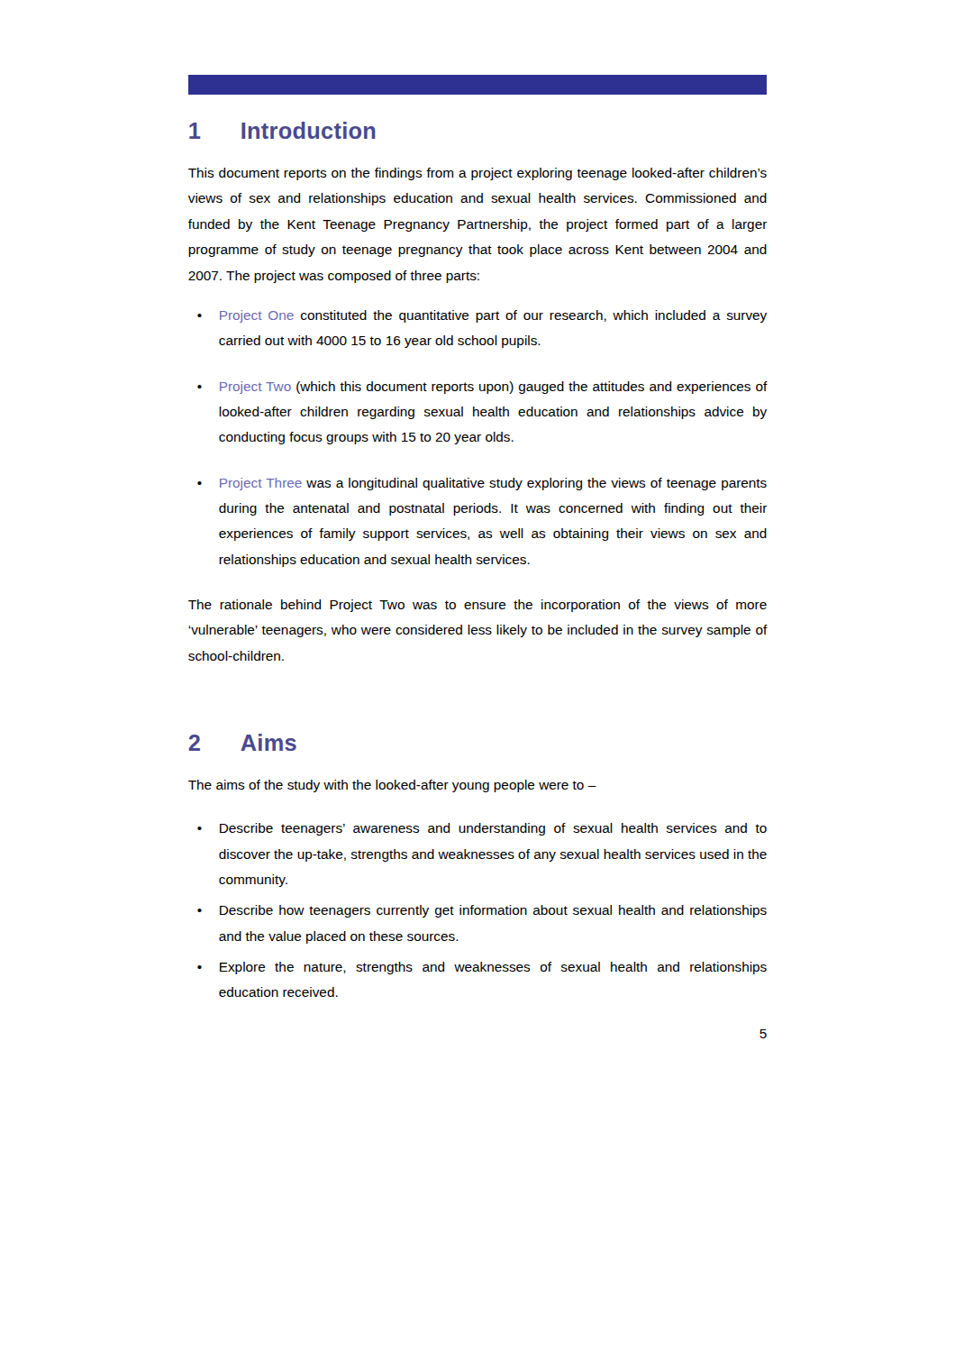1 Introduction
This document reports on the findings from a project exploring teenage looked-after children’s views of sex and relationships education and sexual health services. Commissioned and funded by the Kent Teenage Pregnancy Partnership, the project formed part of a larger programme of study on teenage pregnancy that took place across Kent between 2004 and 2007. The project was composed of three parts:
Project One constituted the quantitative part of our research, which included a survey carried out with 4000 15 to 16 year old school pupils.
Project Two (which this document reports upon) gauged the attitudes and experiences of looked-after children regarding sexual health education and relationships advice by conducting focus groups with 15 to 20 year olds.
Project Three was a longitudinal qualitative study exploring the views of teenage parents during the antenatal and postnatal periods. It was concerned with finding out their experiences of family support services, as well as obtaining their views on sex and relationships education and sexual health services.
The rationale behind Project Two was to ensure the incorporation of the views of more ‘vulnerable’ teenagers, who were considered less likely to be included in the survey sample of school-children.
2 Aims
The aims of the study with the looked-after young people were to –
Describe teenagers’ awareness and understanding of sexual health services and to discover the up-take, strengths and weaknesses of any sexual health services used in the community.
Describe how teenagers currently get information about sexual health and relationships and the value placed on these sources.
Explore the nature, strengths and weaknesses of sexual health and relationships education received.
5